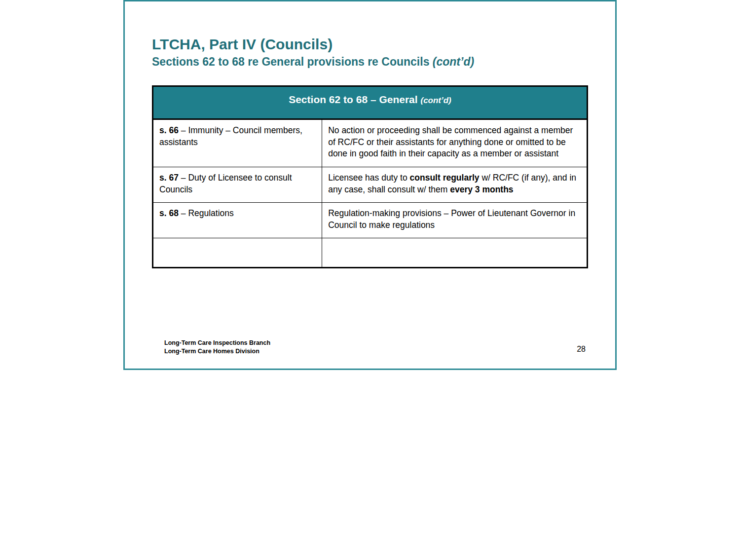LTCHA, Part IV (Councils)
Sections 62 to 68 re General provisions re Councils (cont’d)
Section 62 to 68 – General (cont’d)
| s. 66 – Immunity – Council members, assistants | No action or proceeding shall be commenced against a member of RC/FC or their assistants for anything done or omitted to be done in good faith in their capacity as a member or assistant |
| s. 67 – Duty of Licensee to consult Councils | Licensee has duty to consult regularly w/ RC/FC (if any), and in any case, shall consult w/ them every 3 months |
| s. 68 – Regulations | Regulation-making provisions – Power of Lieutenant Governor in Council to make regulations |
Long-Term Care Inspections Branch
Long-Term Care Homes Division
28